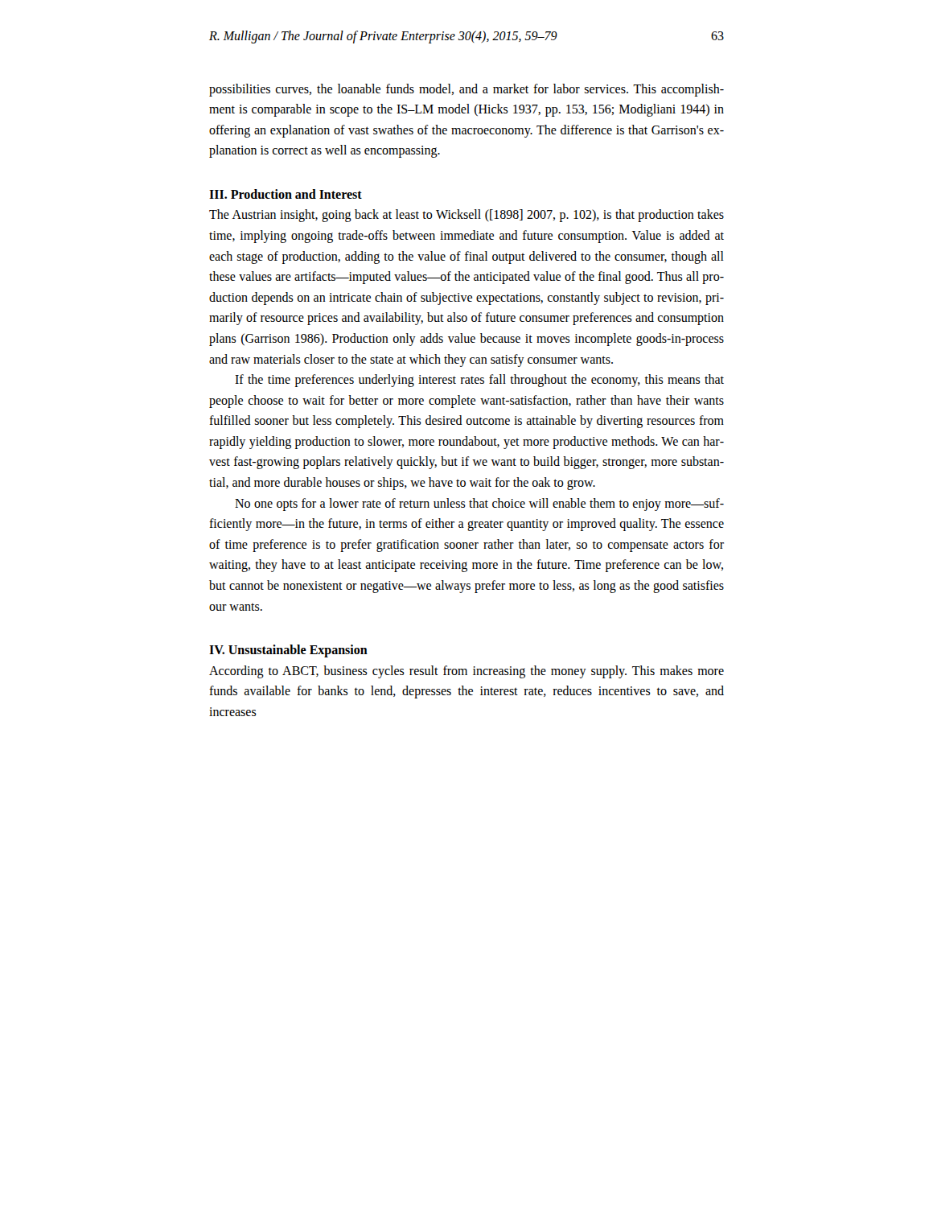R. Mulligan / The Journal of Private Enterprise 30(4), 2015, 59–79 63
possibilities curves, the loanable funds model, and a market for labor services. This accomplishment is comparable in scope to the IS–LM model (Hicks 1937, pp. 153, 156; Modigliani 1944) in offering an explanation of vast swathes of the macroeconomy. The difference is that Garrison's explanation is correct as well as encompassing.
III. Production and Interest
The Austrian insight, going back at least to Wicksell ([1898] 2007, p. 102), is that production takes time, implying ongoing trade-offs between immediate and future consumption. Value is added at each stage of production, adding to the value of final output delivered to the consumer, though all these values are artifacts—imputed values—of the anticipated value of the final good. Thus all production depends on an intricate chain of subjective expectations, constantly subject to revision, primarily of resource prices and availability, but also of future consumer preferences and consumption plans (Garrison 1986). Production only adds value because it moves incomplete goods-in-process and raw materials closer to the state at which they can satisfy consumer wants.
If the time preferences underlying interest rates fall throughout the economy, this means that people choose to wait for better or more complete want-satisfaction, rather than have their wants fulfilled sooner but less completely. This desired outcome is attainable by diverting resources from rapidly yielding production to slower, more roundabout, yet more productive methods. We can harvest fast-growing poplars relatively quickly, but if we want to build bigger, stronger, more substantial, and more durable houses or ships, we have to wait for the oak to grow.
No one opts for a lower rate of return unless that choice will enable them to enjoy more—sufficiently more—in the future, in terms of either a greater quantity or improved quality. The essence of time preference is to prefer gratification sooner rather than later, so to compensate actors for waiting, they have to at least anticipate receiving more in the future. Time preference can be low, but cannot be nonexistent or negative—we always prefer more to less, as long as the good satisfies our wants.
IV. Unsustainable Expansion
According to ABCT, business cycles result from increasing the money supply. This makes more funds available for banks to lend, depresses the interest rate, reduces incentives to save, and increases